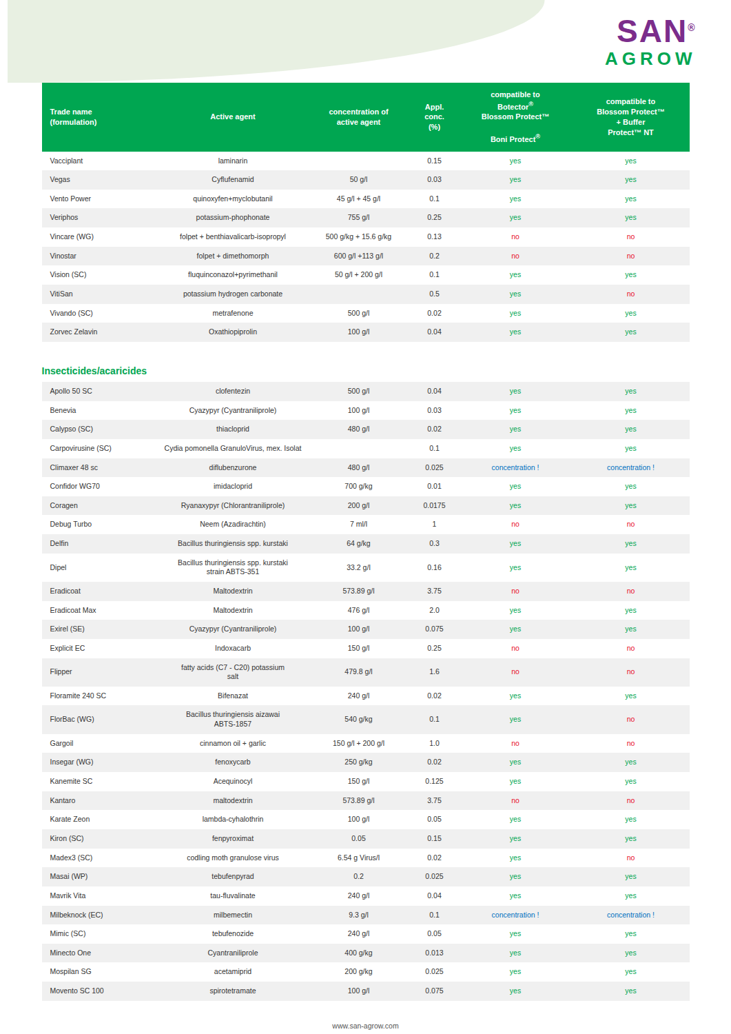SAN®
AGROW
| Trade name (formulation) | Active agent | concentration of active agent | Appl. conc. (%) | compatible to Botector ® Blossom Protect™ Boni Protect ® | compatible to Blossom Protect™ + Buffer Protect™ NT |
| --- | --- | --- | --- | --- | --- |
| Vacciplant | laminarin | | 0.15 | yes | yes |
| Vegas | Cyflufenamid | 50 g/l | 0.03 | yes | yes |
| Vento Power | quinoxyfen+myclobutanil | 45 g/l + 45 g/l | 0.1 | yes | yes |
| Veriphos | potassium-phophonate | 755 g/l | 0.25 | yes | yes |
| Vincare (WG) | folpet + benthiavalicarb-isopropyl | 500 g/kg + 15.6 g/kg | 0.13 | no | no |
| Vinostar | folpet + dimethomorph | 600 g/l +113 g/l | 0.2 | no | no |
| Vision (SC) | fluquinconazol+pyrimethanil | 50 g/l + 200 g/l | 0.1 | yes | yes |
| VitiSan | potassium hydrogen carbonate | | 0.5 | yes | no |
| Vivando (SC) | metrafenone | 500 g/l | 0.02 | yes | yes |
| Zorvec Zelavin | Oxathiopiprolin | 100 g/l | 0.04 | yes | yes |
Insecticides/acaricides
| Apollo 50 SC | clofentezin | 500 g/l | 0.04 | yes | yes |
| Benevia | Cyazypyr (Cyantraniliprole) | 100 g/l | 0.03 | yes | yes |
| Calypso (SC) | thiacloprid | 480 g/l | 0.02 | yes | yes |
| Carpovirusine (SC) | Cydia pomonella GranuloVirus, mex. Isolat | | 0.1 | yes | yes |
| Climaxer 48 sc | diflubenzurone | 480 g/l | 0.025 | concentration ! | concentration ! |
| Confidor WG70 | imidacloprid | 700 g/kg | 0.01 | yes | yes |
| Coragen | Ryanaxypyr (Chlorantraniliprole) | 200 g/l | 0.0175 | yes | yes |
| Debug Turbo | Neem (Azadirachtin) | 7 ml/l | 1 | no | no |
| Delfin | Bacillus thuringiensis spp. kurstaki | 64 g/kg | 0.3 | yes | yes |
| Dipel | Bacillus thuringiensis spp. kurstaki strain ABTS-351 | 33.2 g/l | 0.16 | yes | yes |
| Eradicoat | Maltodextrin | 573.89 g/l | 3.75 | no | no |
| Eradicoat Max | Maltodextrin | 476 g/l | 2.0 | yes | yes |
| Exirel (SE) | Cyazypyr (Cyantraniliprole) | 100 g/l | 0.075 | yes | yes |
| Explicit EC | Indoxacarb | 150 g/l | 0.25 | no | no |
| Flipper | fatty acids (C7 - C20) potassium salt | 479.8 g/l | 1.6 | no | no |
| Floramite 240 SC | Bifenazat | 240 g/l | 0.02 | yes | yes |
| FlorBac (WG) | Bacillus thuringiensis aizawai ABTS-1857 | 540 g/kg | 0.1 | yes | no |
| Gargoil | cinnamon oil + garlic | 150 g/l + 200 g/l | 1.0 | no | no |
| Insegar (WG) | fenoxycarb | 250 g/kg | 0.02 | yes | yes |
| Kanemite SC | Acequinocyl | 150 g/l | 0.125 | yes | yes |
| Kantaro | maltodextrin | 573.89 g/l | 3.75 | no | no |
| Karate Zeon | lambda-cyhalothrin | 100 g/l | 0.05 | yes | yes |
| Kiron (SC) | fenpyroximat | 0.05 | 0.15 | yes | yes |
| Madex3 (SC) | codling moth granulose virus | 6.54 g Virus/l | 0.02 | yes | no |
| Masai (WP) | tebufenpyrad | 0.2 | 0.025 | yes | yes |
| Mavrik Vita | tau-fluvalinate | 240 g/l | 0.04 | yes | yes |
| Milbeknock (EC) | milbemectin | 9.3 g/l | 0.1 | concentration ! | concentration ! |
| Mimic (SC) | tebufenozide | 240 g/l | 0.05 | yes | yes |
| Minecto One | Cyantraniliprole | 400 g/kg | 0.013 | yes | yes |
| Mospilan SG | acetamiprid | 200 g/kg | 0.025 | yes | yes |
| Movento SC 100 | spirotetramate | 100 g/l | 0.075 | yes | yes |
www.san-agrow.com